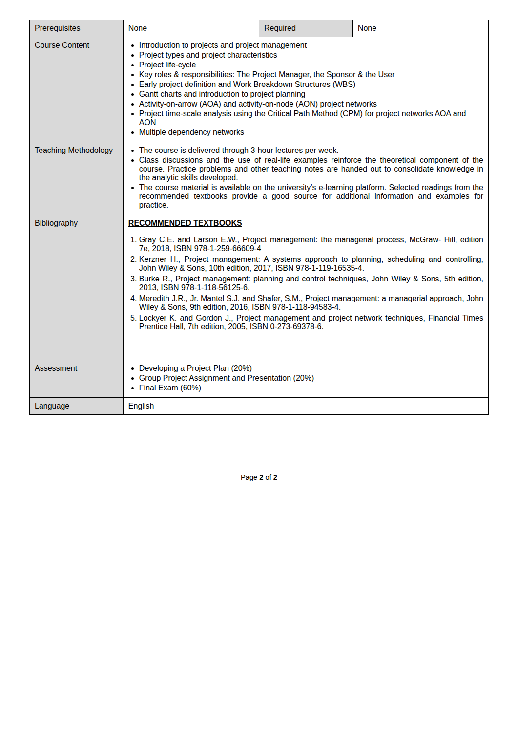| Prerequisites | None | Required | None |
| Course Content | Introduction to projects and project management Project types and project characteristics Project life-cycle Key roles & responsibilities: The Project Manager, the Sponsor & the User Early project definition and Work Breakdown Structures (WBS) Gantt charts and introduction to project planning Activity-on-arrow (AOA) and activity-on-node (AON) project networks Project time-scale analysis using the Critical Path Method (CPM) for project networks AOA and AON Multiple dependency networks |
| Teaching Methodology | The course is delivered through 3-hour lectures per week. Class discussions and the use of real-life examples reinforce the theoretical component of the course. Practice problems and other teaching notes are handed out to consolidate knowledge in the analytic skills developed. The course material is available on the university’s e-learning platform. Selected readings from the recommended textbooks provide a good source for additional information and examples for practice. |
| Bibliography | RECOMMENDED TEXTBOOKS Gray C.E. and Larson E.W., Project management: the managerial process, McGraw- Hill, edition 7e, 2018, ISBN 978-1-259-66609-4 Kerzner H., Project management: A systems approach to planning, scheduling and controlling, John Wiley & Sons, 10th edition, 2017, ISBN 978-1-119-16535-4. Burke R., Project management: planning and control techniques, John Wiley & Sons, 5th edition, 2013, ISBN 978-1-118-56125-6. Meredith J.R., Jr. Mantel S.J. and Shafer, S.M., Project management: a managerial approach, John Wiley & Sons, 9th edition, 2016, ISBN 978-1-118-94583-4. Lockyer K. and Gordon J., Project management and project network techniques, Financial Times Prentice Hall, 7th edition, 2005, ISBN 0-273-69378-6. |
| Assessment | Developing a Project Plan (20%) Group Project Assignment and Presentation (20%) Final Exam (60%) |
| Language | English |
Page 2 of 2